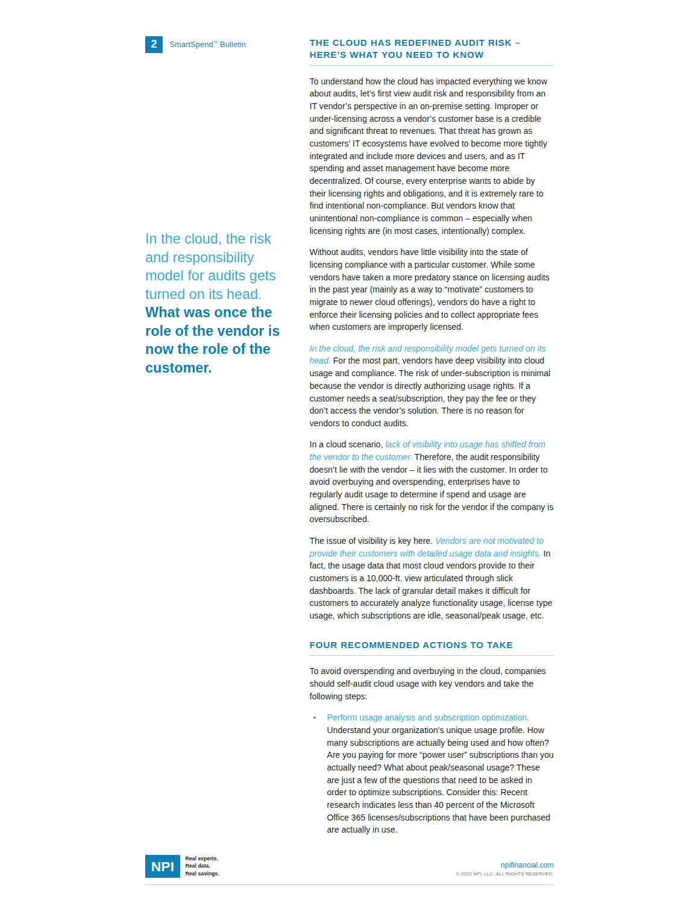2
SmartSpend™ Bulletin
In the cloud, the risk and responsibility model for audits gets turned on its head. What was once the role of the vendor is now the role of the customer.
The Cloud Has Redefined Audit Risk –
Here’s What You Need to Know
To understand how the cloud has impacted everything we know about audits, let’s first view audit risk and responsibility from an IT vendor’s perspective in an on-premise setting. Improper or under-licensing across a vendor’s customer base is a credible and significant threat to revenues. That threat has grown as customers’ IT ecosystems have evolved to become more tightly integrated and include more devices and users, and as IT spending and asset management have become more decentralized. Of course, every enterprise wants to abide by their licensing rights and obligations, and it is extremely rare to find intentional non-compliance. But vendors know that unintentional non-compliance is common – especially when licensing rights are (in most cases, intentionally) complex.
Without audits, vendors have little visibility into the state of licensing compliance with a particular customer. While some vendors have taken a more predatory stance on licensing audits in the past year (mainly as a way to “motivate” customers to migrate to newer cloud offerings), vendors do have a right to enforce their licensing policies and to collect appropriate fees when customers are improperly licensed.
In the cloud, the risk and responsibility model gets turned on its head. For the most part, vendors have deep visibility into cloud usage and compliance. The risk of under-subscription is minimal because the vendor is directly authorizing usage rights. If a customer needs a seat/subscription, they pay the fee or they don’t access the vendor’s solution. There is no reason for vendors to conduct audits.
In a cloud scenario, lack of visibility into usage has shifted from the vendor to the customer. Therefore, the audit responsibility doesn’t lie with the vendor – it lies with the customer. In order to avoid overbuying and overspending, enterprises have to regularly audit usage to determine if spend and usage are aligned. There is certainly no risk for the vendor if the company is oversubscribed.
The issue of visibility is key here. Vendors are not motivated to provide their customers with detailed usage data and insights. In fact, the usage data that most cloud vendors provide to their customers is a 10,000-ft. view articulated through slick dashboards. The lack of granular detail makes it difficult for customers to accurately analyze functionality usage, license type usage, which subscriptions are idle, seasonal/peak usage, etc.
Four Recommended Actions to Take
To avoid overspending and overbuying in the cloud, companies should self-audit cloud usage with key vendors and take the following steps:
Perform usage analysis and subscription optimization. Understand your organization’s unique usage profile. How many subscriptions are actually being used and how often? Are you paying for more “power user” subscriptions than you actually need? What about peak/seasonal usage? These are just a few of the questions that need to be asked in order to optimize subscriptions. Consider this: Recent research indicates less than 40 percent of the Microsoft Office 365 licenses/subscriptions that have been purchased are actually in use.
NPI
Real experts.
Real data.
Real savings.
npifinancial.com
© 2022 NPI, LLC. ALL RIGHTS RESERVED.